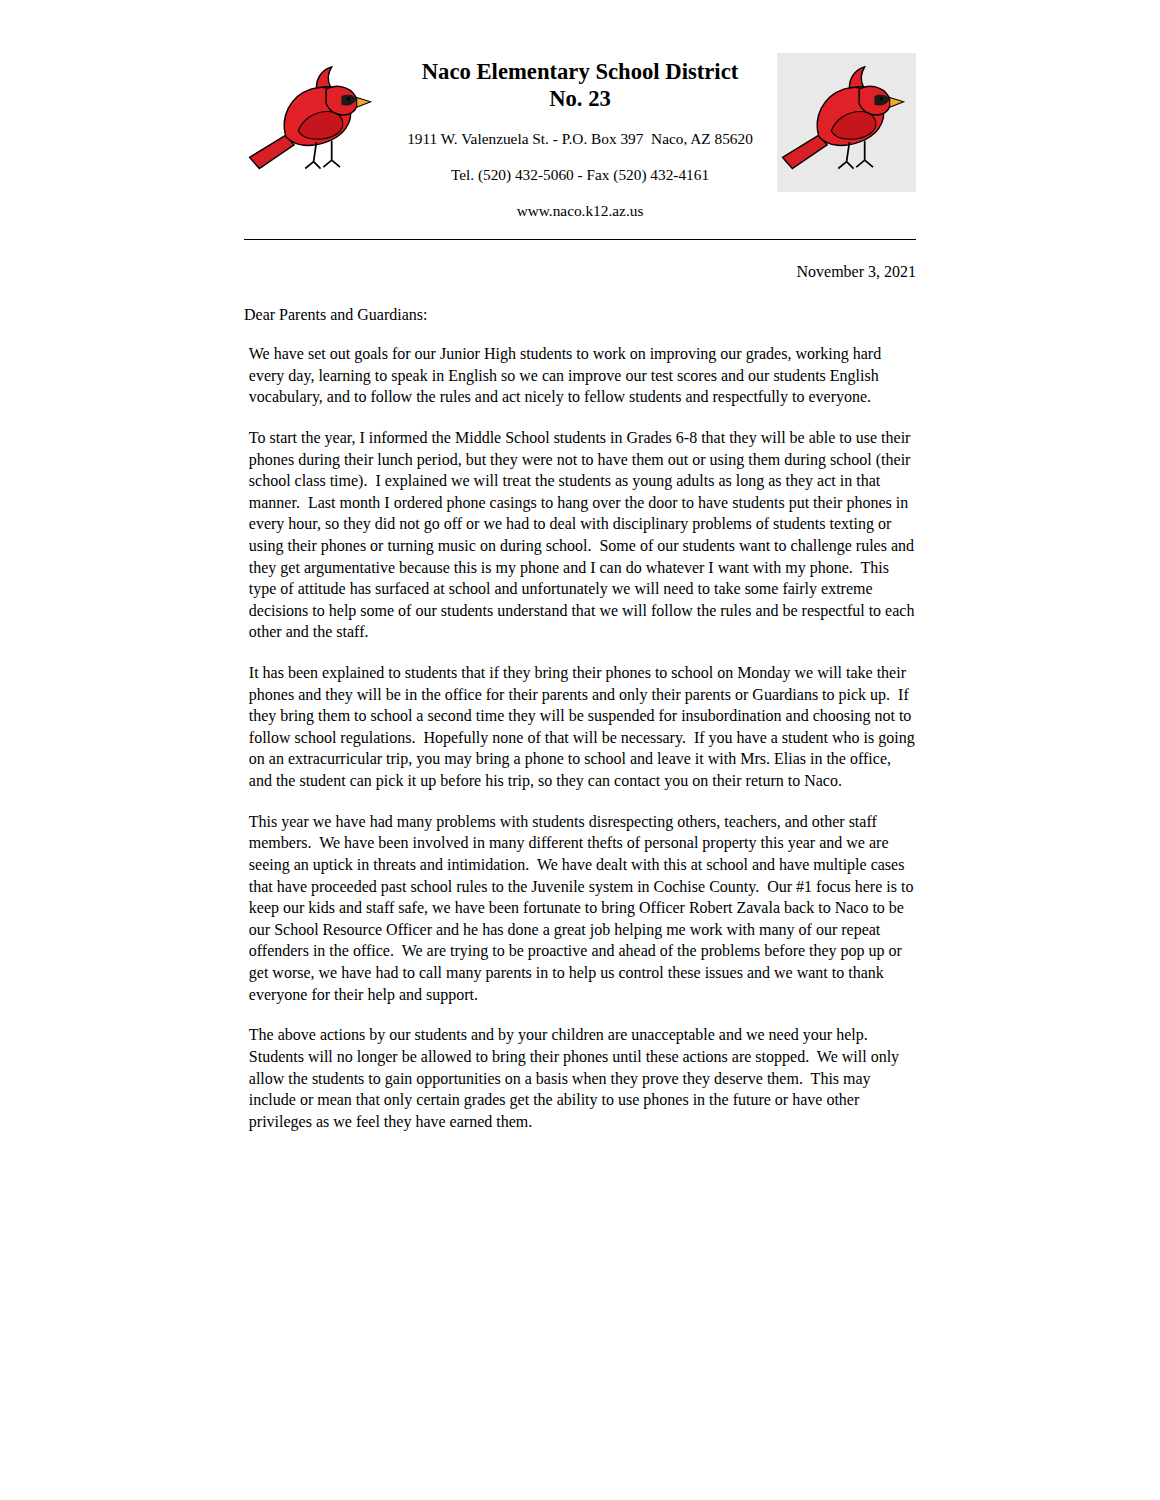Naco Elementary School District No. 23
1911 W. Valenzuela St. - P.O. Box 397 Naco, AZ 85620
Tel. (520) 432-5060 - Fax (520) 432-4161
www.naco.k12.az.us
November 3, 2021
Dear Parents and Guardians:
We have set out goals for our Junior High students to work on improving our grades, working hard every day, learning to speak in English so we can improve our test scores and our students English vocabulary, and to follow the rules and act nicely to fellow students and respectfully to everyone.
To start the year, I informed the Middle School students in Grades 6-8 that they will be able to use their phones during their lunch period, but they were not to have them out or using them during school (their school class time). I explained we will treat the students as young adults as long as they act in that manner. Last month I ordered phone casings to hang over the door to have students put their phones in every hour, so they did not go off or we had to deal with disciplinary problems of students texting or using their phones or turning music on during school. Some of our students want to challenge rules and they get argumentative because this is my phone and I can do whatever I want with my phone. This type of attitude has surfaced at school and unfortunately we will need to take some fairly extreme decisions to help some of our students understand that we will follow the rules and be respectful to each other and the staff.
It has been explained to students that if they bring their phones to school on Monday we will take their phones and they will be in the office for their parents and only their parents or Guardians to pick up. If they bring them to school a second time they will be suspended for insubordination and choosing not to follow school regulations. Hopefully none of that will be necessary. If you have a student who is going on an extracurricular trip, you may bring a phone to school and leave it with Mrs. Elias in the office, and the student can pick it up before his trip, so they can contact you on their return to Naco.
This year we have had many problems with students disrespecting others, teachers, and other staff members. We have been involved in many different thefts of personal property this year and we are seeing an uptick in threats and intimidation. We have dealt with this at school and have multiple cases that have proceeded past school rules to the Juvenile system in Cochise County. Our #1 focus here is to keep our kids and staff safe, we have been fortunate to bring Officer Robert Zavala back to Naco to be our School Resource Officer and he has done a great job helping me work with many of our repeat offenders in the office. We are trying to be proactive and ahead of the problems before they pop up or get worse, we have had to call many parents in to help us control these issues and we want to thank everyone for their help and support.
The above actions by our students and by your children are unacceptable and we need your help. Students will no longer be allowed to bring their phones until these actions are stopped. We will only allow the students to gain opportunities on a basis when they prove they deserve them. This may include or mean that only certain grades get the ability to use phones in the future or have other privileges as we feel they have earned them.